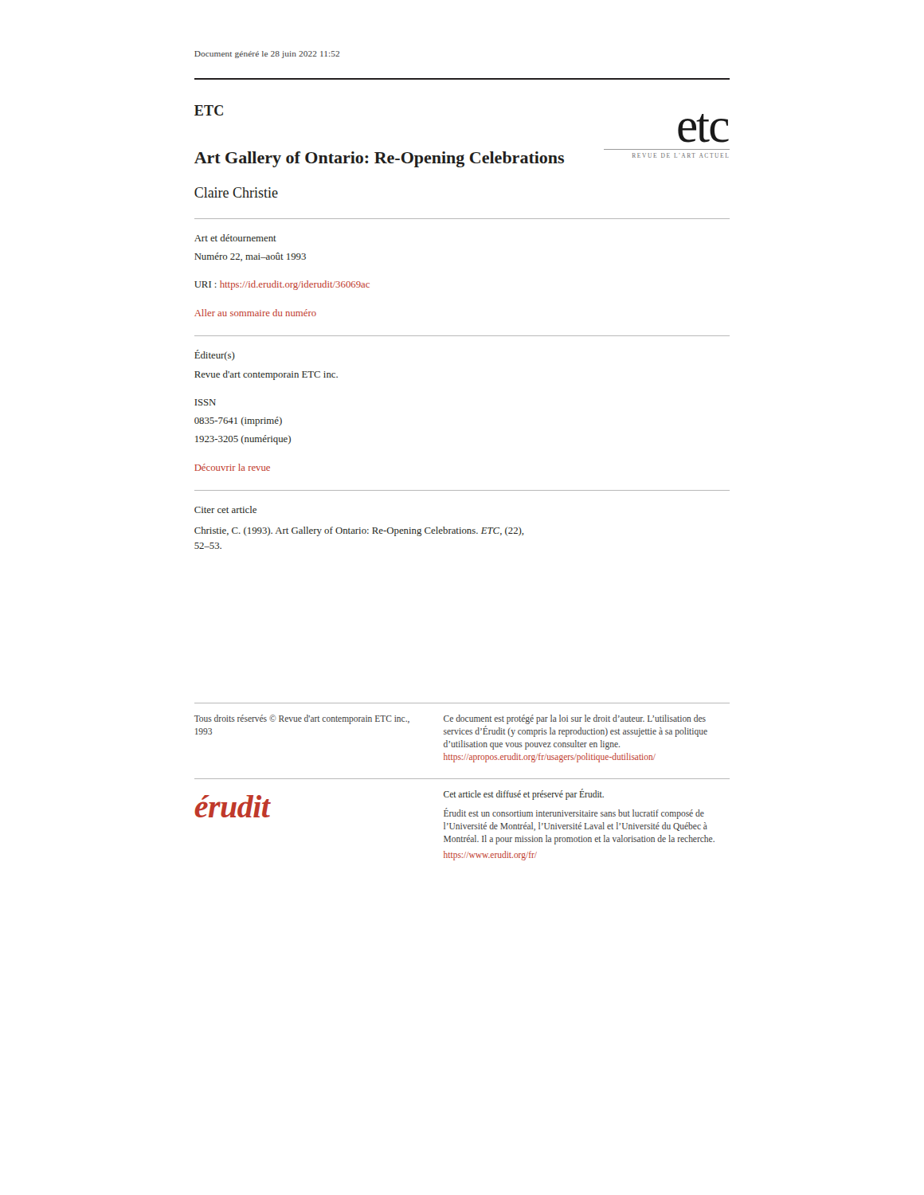Document généré le 28 juin 2022 11:52
ETC
Art Gallery of Ontario: Re-Opening Celebrations
Claire Christie
etc
Revue de l'art actuel
Art et détournement
Numéro 22, mai–août 1993
URI : https://id.erudit.org/iderudit/36069ac
Aller au sommaire du numéro
Éditeur(s)
Revue d'art contemporain ETC inc.
ISSN
0835-7641 (imprimé)
1923-3205 (numérique)
Découvrir la revue
Citer cet article
Christie, C. (1993). Art Gallery of Ontario: Re-Opening Celebrations. ETC, (22), 52–53.
Tous droits réservés © Revue d'art contemporain ETC inc., 1993
Ce document est protégé par la loi sur le droit d’auteur. L’utilisation des services d’Érudit (y compris la reproduction) est assujettie à sa politique d’utilisation que vous pouvez consulter en ligne.
https://apropos.erudit.org/fr/usagers/politique-dutilisation/
érudit
Cet article est diffusé et préservé par Érudit.
Érudit est un consortium interuniversitaire sans but lucratif composé de l’Université de Montréal, l’Université Laval et l’Université du Québec à Montréal. Il a pour mission la promotion et la valorisation de la recherche.
https://www.erudit.org/fr/